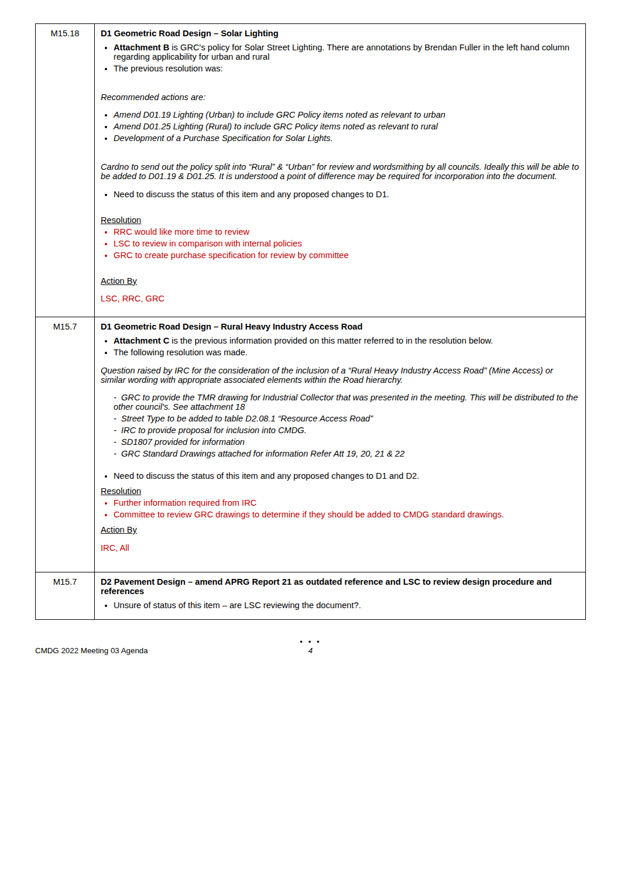| M15.18 | D1 Geometric Road Design – Solar Lighting Attachment B is GRC's policy for Solar Street Lighting. There are annotations by Brendan Fuller in the left hand column regarding applicability for urban and rural The previous resolution was: Recommended actions are: Amend D01.19 Lighting (Urban) to include GRC Policy items noted as relevant to urban Amend D01.25 Lighting (Rural) to include GRC Policy items noted as relevant to rural Development of a Purchase Specification for Solar Lights. Cardno to send out the policy split into “Rural” & “Urban” for review and wordsmithing by all councils. Ideally this will be able to be added to D01.19 & D01.25. It is understood a point of difference may be required for incorporation into the document. Need to discuss the status of this item and any proposed changes to D1. Resolution RRC would like more time to review LSC to review in comparison with internal policies GRC to create purchase specification for review by committee Action By LSC, RRC, GRC |
| M15.7 | D1 Geometric Road Design – Rural Heavy Industry Access Road Attachment C is the previous information provided on this matter referred to in the resolution below. The following resolution was made. Question raised by IRC for the consideration of the inclusion of a “Rural Heavy Industry Access Road” (Mine Access) or similar wording with appropriate associated elements within the Road hierarchy. GRC to provide the TMR drawing for Industrial Collector that was presented in the meeting. This will be distributed to the other council's. See attachment 18 Street Type to be added to table D2.08.1 “Resource Access Road” IRC to provide proposal for inclusion into CMDG. SD1807 provided for information GRC Standard Drawings attached for information Refer Att 19, 20, 21 & 22 Need to discuss the status of this item and any proposed changes to D1 and D2. Resolution Further information required from IRC Committee to review GRC drawings to determine if they should be added to CMDG standard drawings. Action By IRC, All |
| M15.7 | D2 Pavement Design – amend APRG Report 21 as outdated reference and LSC to review design procedure and references Unsure of status of this item – are LSC reviewing the document?. |
• • •
4
CMDG 2022 Meeting 03 Agenda